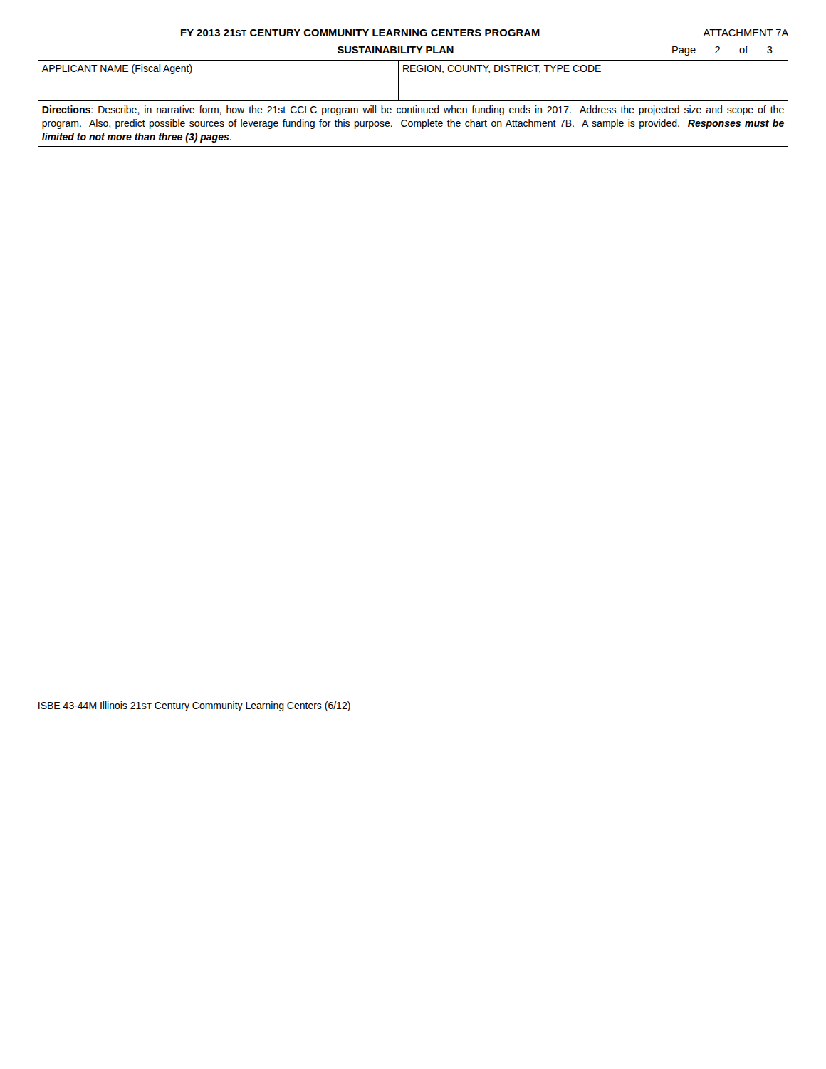FY 2013 21st CENTURY COMMUNITY LEARNING CENTERS PROGRAM
ATTACHMENT 7A
SUSTAINABILITY PLAN
Page 2 of 3
| APPLICANT NAME (Fiscal Agent) | REGION, COUNTY, DISTRICT, TYPE CODE |
| Directions : Describe, in narrative form, how the 21st CCLC program will be continued when funding ends in 2017. Address the projected size and scope of the program. Also, predict possible sources of leverage funding for this purpose. Complete the chart on Attachment 7B. A sample is provided. Responses must be limited to not more than three (3) pages . |
ISBE 43-44M Illinois 21st Century Community Learning Centers (6/12)